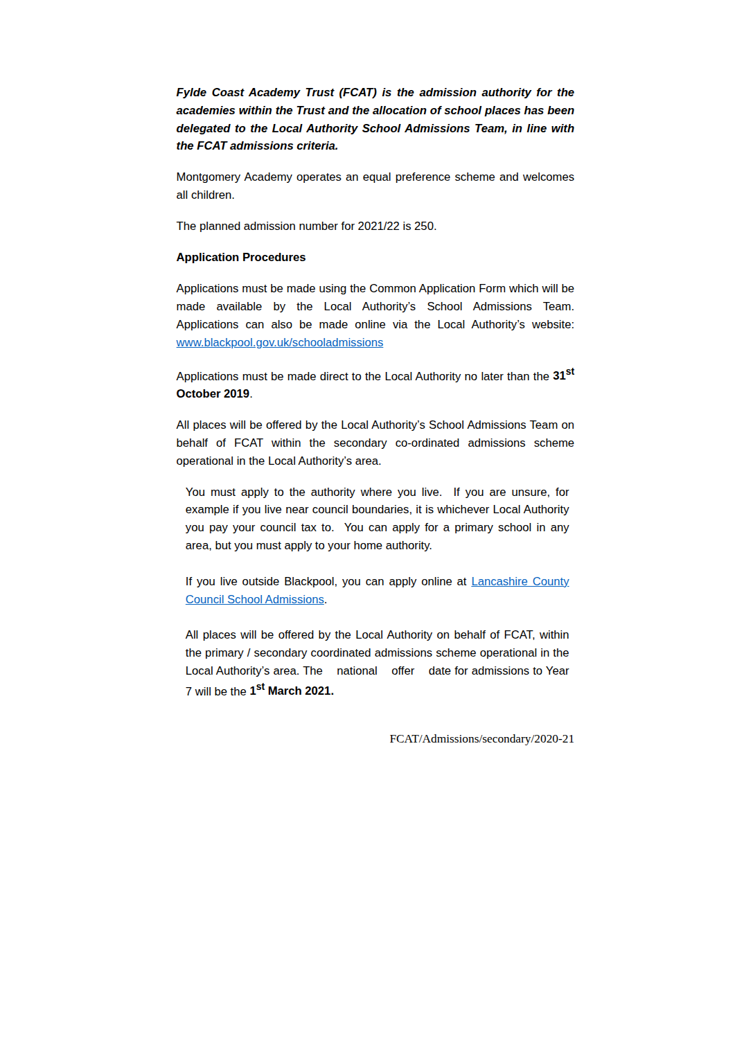Fylde Coast Academy Trust (FCAT) is the admission authority for the academies within the Trust and the allocation of school places has been delegated to the Local Authority School Admissions Team, in line with the FCAT admissions criteria.
Montgomery Academy operates an equal preference scheme and welcomes all children.
The planned admission number for 2021/22 is 250.
Application Procedures
Applications must be made using the Common Application Form which will be made available by the Local Authority’s School Admissions Team. Applications can also be made online via the Local Authority’s website: www.blackpool.gov.uk/schooladmissions
Applications must be made direct to the Local Authority no later than the 31st October 2019.
All places will be offered by the Local Authority’s School Admissions Team on behalf of FCAT within the secondary co-ordinated admissions scheme operational in the Local Authority’s area.
You must apply to the authority where you live. If you are unsure, for example if you live near council boundaries, it is whichever Local Authority you pay your council tax to. You can apply for a primary school in any area, but you must apply to your home authority.
If you live outside Blackpool, you can apply online at Lancashire County Council School Admissions.
All places will be offered by the Local Authority on behalf of FCAT, within the primary / secondary coordinated admissions scheme operational in the Local Authority’s area. The national offer date for admissions to Year 7 will be the 1st March 2021.
FCAT/Admissions/secondary/2020-21